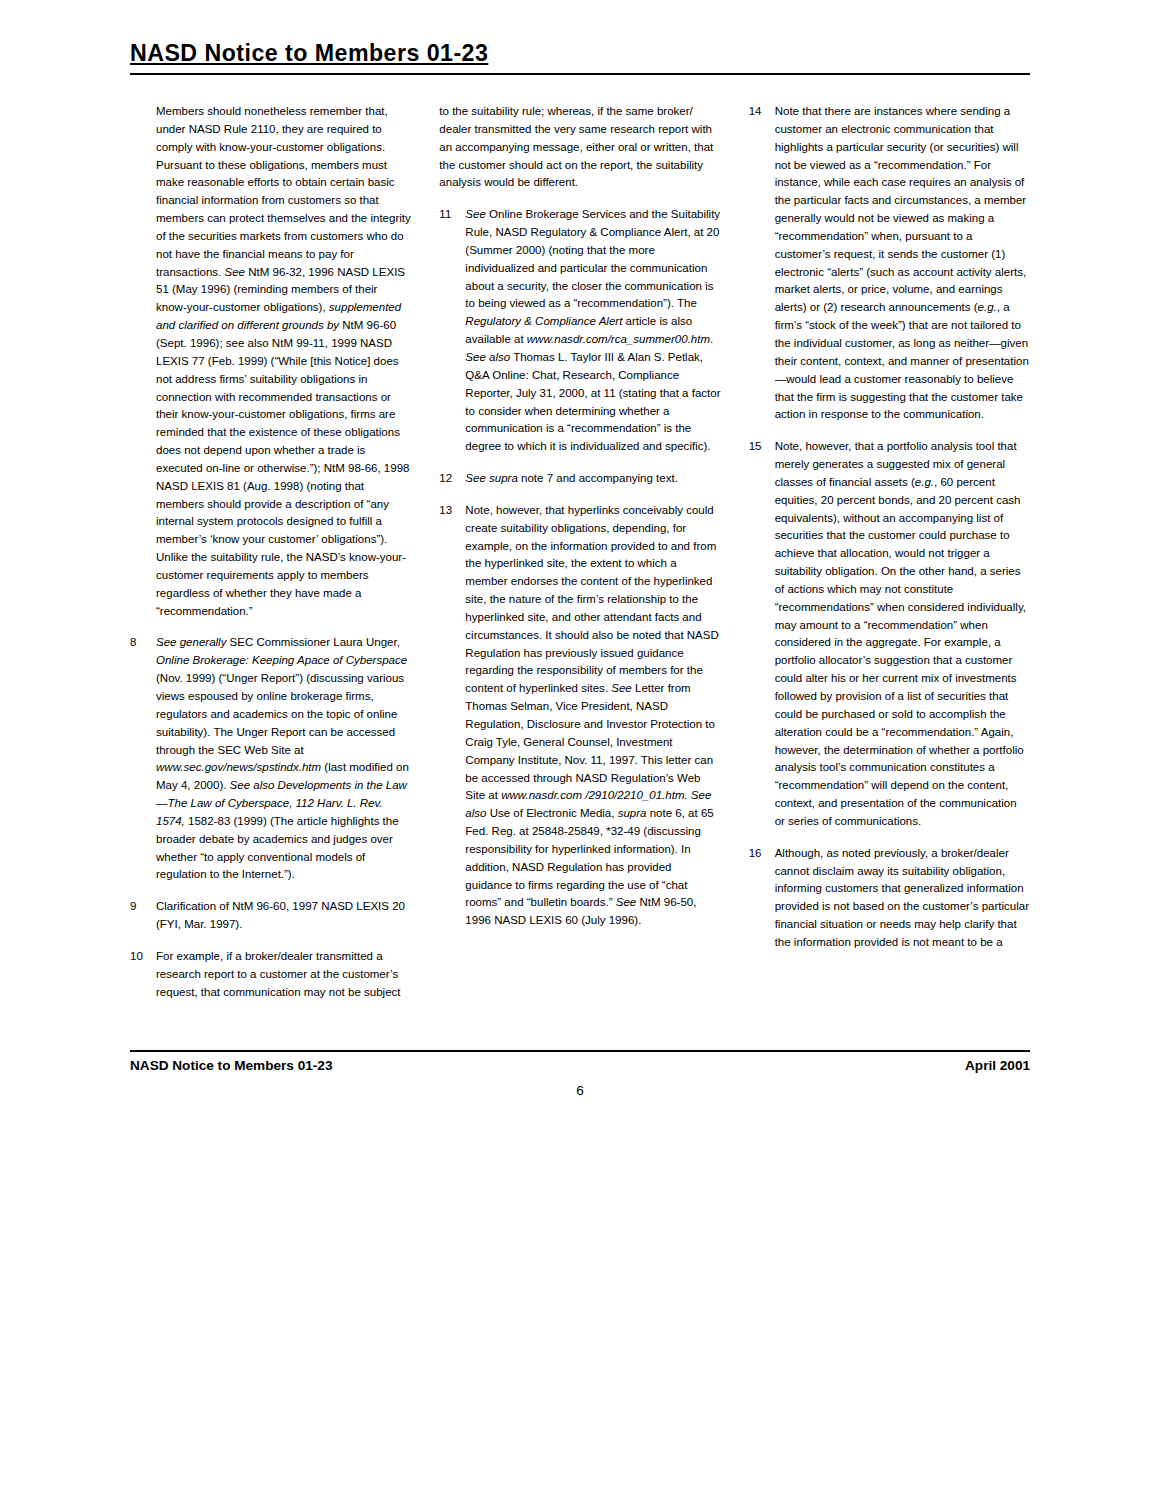NASD Notice to Members 01-23
Members should nonetheless remember that, under NASD Rule 2110, they are required to comply with know-your-customer obligations. Pursuant to these obligations, members must make reasonable efforts to obtain certain basic financial information from customers so that members can protect themselves and the integrity of the securities markets from customers who do not have the financial means to pay for transactions. See NtM 96-32, 1996 NASD LEXIS 51 (May 1996) (reminding members of their know-your-customer obligations), supplemented and clarified on different grounds by NtM 96-60 (Sept. 1996); see also NtM 99-11, 1999 NASD LEXIS 77 (Feb. 1999) (“While [this Notice] does not address firms’ suitability obligations in connection with recommended transactions or their know-your-customer obligations, firms are reminded that the existence of these obligations does not depend upon whether a trade is executed on-line or otherwise.”); NtM 98-66, 1998 NASD LEXIS 81 (Aug. 1998) (noting that members should provide a description of “any internal system protocols designed to fulfill a member’s ‘know your customer’ obligations”). Unlike the suitability rule, the NASD’s know-your-customer requirements apply to members regardless of whether they have made a “recommendation.”
8
See generally SEC Commissioner Laura Unger, Online Brokerage: Keeping Apace of Cyberspace (Nov. 1999) (“Unger Report”) (discussing various views espoused by online brokerage firms, regulators and academics on the topic of online suitability). The Unger Report can be accessed through the SEC Web Site at www.sec.gov/news/spstindx.htm (last modified on May 4, 2000). See also Developments in the Law—The Law of Cyberspace, 112 Harv. L. Rev. 1574, 1582-83 (1999) (The article highlights the broader debate by academics and judges over whether “to apply conventional models of regulation to the Internet.”).
9
Clarification of NtM 96-60, 1997 NASD LEXIS 20 (FYI, Mar. 1997).
10
For example, if a broker/dealer transmitted a research report to a customer at the customer’s request, that communication may not be subject
to the suitability rule; whereas, if the same broker/ dealer transmitted the very same research report with an accompanying message, either oral or written, that the customer should act on the report, the suitability analysis would be different.
11
See Online Brokerage Services and the Suitability Rule, NASD Regulatory & Compliance Alert, at 20 (Summer 2000) (noting that the more individualized and particular the communication about a security, the closer the communication is to being viewed as a “recommendation”). The Regulatory & Compliance Alert article is also available at www.nasdr.com/rca_summer00.htm. See also Thomas L. Taylor III & Alan S. Petlak, Q&A Online: Chat, Research, Compliance Reporter, July 31, 2000, at 11 (stating that a factor to consider when determining whether a communication is a “recommendation” is the degree to which it is individualized and specific).
12
See supra note 7 and accompanying text.
13
Note, however, that hyperlinks conceivably could create suitability obligations, depending, for example, on the information provided to and from the hyperlinked site, the extent to which a member endorses the content of the hyperlinked site, the nature of the firm’s relationship to the hyperlinked site, and other attendant facts and circumstances. It should also be noted that NASD Regulation has previously issued guidance regarding the responsibility of members for the content of hyperlinked sites. See Letter from Thomas Selman, Vice President, NASD Regulation, Disclosure and Investor Protection to Craig Tyle, General Counsel, Investment Company Institute, Nov. 11, 1997. This letter can be accessed through NASD Regulation’s Web Site at www.nasdr.com /2910/2210_01.htm. See also Use of Electronic Media, supra note 6, at 65 Fed. Reg. at 25848-25849, *32-49 (discussing responsibility for hyperlinked information). In addition, NASD Regulation has provided guidance to firms regarding the use of “chat rooms” and “bulletin boards.” See NtM 96-50, 1996 NASD LEXIS 60 (July 1996).
14
Note that there are instances where sending a customer an electronic communication that highlights a particular security (or securities) will not be viewed as a “recommendation.” For instance, while each case requires an analysis of the particular facts and circumstances, a member generally would not be viewed as making a “recommendation” when, pursuant to a customer’s request, it sends the customer (1) electronic “alerts” (such as account activity alerts, market alerts, or price, volume, and earnings alerts) or (2) research announcements (e.g., a firm’s “stock of the week”) that are not tailored to the individual customer, as long as neither—given their content, context, and manner of presentation—would lead a customer reasonably to believe that the firm is suggesting that the customer take action in response to the communication.
15
Note, however, that a portfolio analysis tool that merely generates a suggested mix of general classes of financial assets (e.g., 60 percent equities, 20 percent bonds, and 20 percent cash equivalents), without an accompanying list of securities that the customer could purchase to achieve that allocation, would not trigger a suitability obligation. On the other hand, a series of actions which may not constitute “recommendations” when considered individually, may amount to a “recommendation” when considered in the aggregate. For example, a portfolio allocator’s suggestion that a customer could alter his or her current mix of investments followed by provision of a list of securities that could be purchased or sold to accomplish the alteration could be a “recommendation.” Again, however, the determination of whether a portfolio analysis tool’s communication constitutes a “recommendation” will depend on the content, context, and presentation of the communication or series of communications.
16
Although, as noted previously, a broker/dealer cannot disclaim away its suitability obligation, informing customers that generalized information provided is not based on the customer’s particular financial situation or needs may help clarify that the information provided is not meant to be a
NASD Notice to Members 01-23 April 2001
6